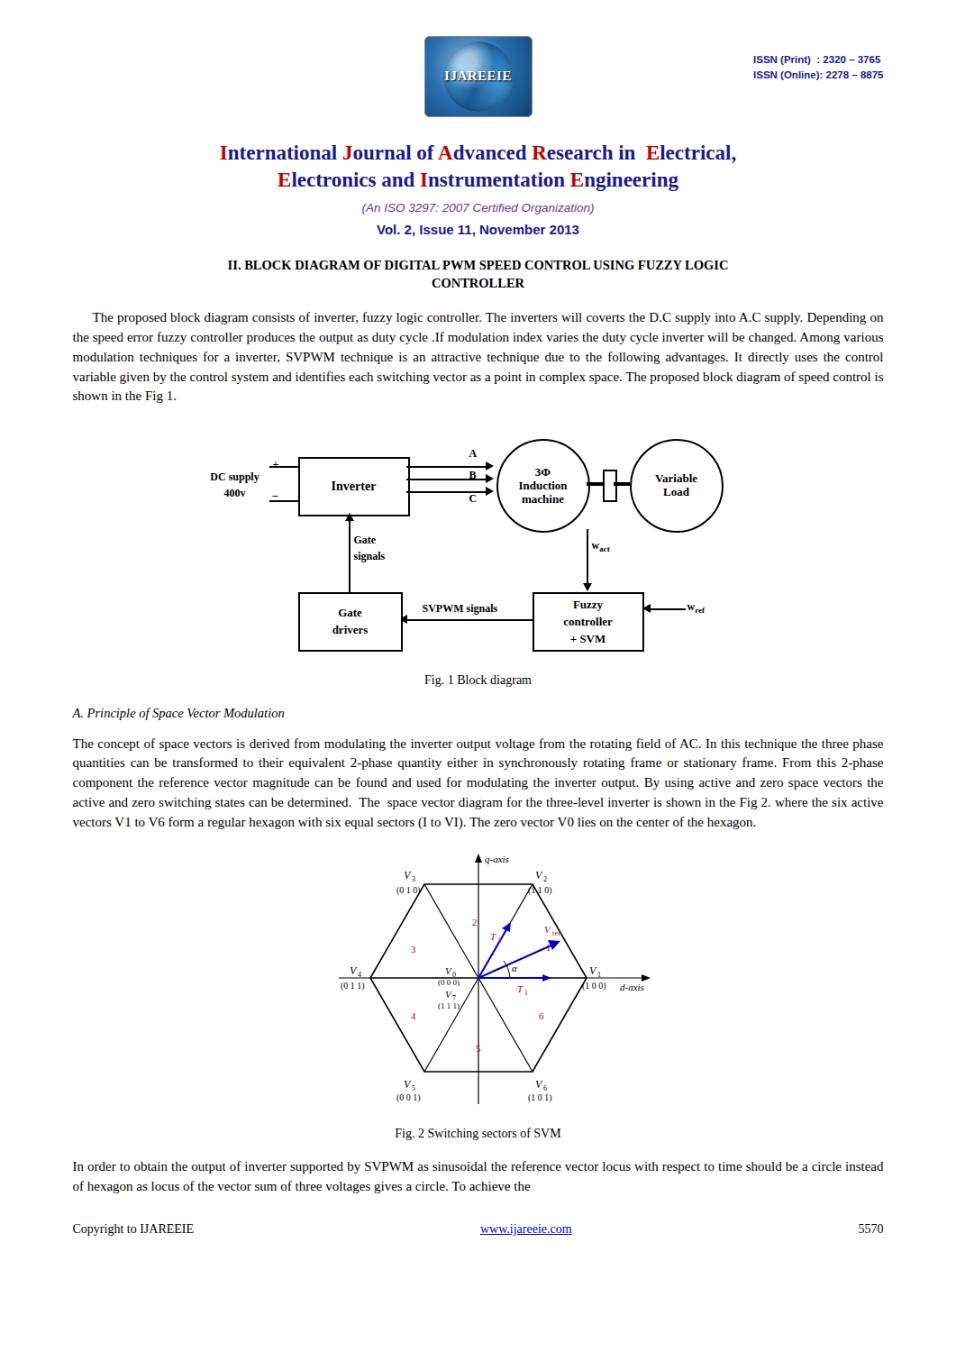ISSN (Print) : 2320 – 3765
ISSN (Online): 2278 – 8875
IJAREEIE
International Journal of Advanced Research in Electrical,
Electronics and Instrumentation Engineering
(An ISO 3297: 2007 Certified Organization)
Vol. 2, Issue 11, November 2013
II. BLOCK DIAGRAM OF DIGITAL PWM SPEED CONTROL USING FUZZY LOGIC
CONTROLLER
The proposed block diagram consists of inverter, fuzzy logic controller. The inverters will coverts the D.C supply into A.C supply. Depending on the speed error fuzzy controller produces the output as duty cycle .If modulation index varies the duty cycle inverter will be changed. Among various modulation techniques for a inverter, SVPWM technique is an attractive technique due to the following advantages. It directly uses the control variable given by the control system and identifies each switching vector as a point in complex space. The proposed block diagram of speed control is shown in the Fig 1.
DC supply
400v
+
–
Inverter
A
B
C
3Φ
Induction
machine
Variable
Load
wact
Fuzzy
controller
+ SVM
wref
SVPWM signals
Gate
drivers
Gate
signals
Fig. 1 Block diagram
A. Principle of Space Vector Modulation
The concept of space vectors is derived from modulating the inverter output voltage from the rotating field of AC. In this technique the three phase quantities can be transformed to their equivalent 2-phase quantity either in synchronously rotating frame or stationary frame. From this 2-phase component the reference vector magnitude can be found and used for modulating the inverter output. By using active and zero space vectors the active and zero switching states can be determined. The space vector diagram for the three-level inverter is shown in the Fig 2. where the six active vectors V1 to V6 form a regular hexagon with six equal sectors (I to VI). The zero vector V0 lies on the center of the hexagon.
q-axis d-axis α T 1 T 2 V ref 1 2 3 4 5 6 V 1 (1 0 0) V 2 (1 1 0) V 3 (0 1 0) V 4 (0 1 1) V 5 (0 0 1) V 6 (1 0 1) V 0 (0 0 0) V 7 (1 1 1)
Fig. 2 Switching sectors of SVM
In order to obtain the output of inverter supported by SVPWM as sinusoidal the reference vector locus with respect to time should be a circle instead of hexagon as locus of the vector sum of three voltages gives a circle. To achieve the
Copyright to IJAREEIE
www.ijareeie.com
5570